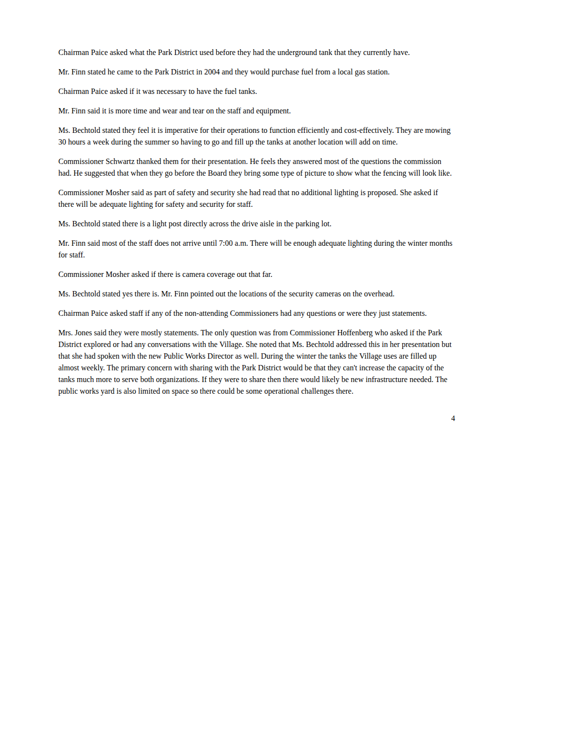Chairman Paice asked what the Park District used before they had the underground tank that they currently have.
Mr. Finn stated he came to the Park District in 2004 and they would purchase fuel from a local gas station.
Chairman Paice asked if it was necessary to have the fuel tanks.
Mr. Finn said it is more time and wear and tear on the staff and equipment.
Ms. Bechtold stated they feel it is imperative for their operations to function efficiently and cost-effectively. They are mowing 30 hours a week during the summer so having to go and fill up the tanks at another location will add on time.
Commissioner Schwartz thanked them for their presentation. He feels they answered most of the questions the commission had. He suggested that when they go before the Board they bring some type of picture to show what the fencing will look like.
Commissioner Mosher said as part of safety and security she had read that no additional lighting is proposed. She asked if there will be adequate lighting for safety and security for staff.
Ms. Bechtold stated there is a light post directly across the drive aisle in the parking lot.
Mr. Finn said most of the staff does not arrive until 7:00 a.m. There will be enough adequate lighting during the winter months for staff.
Commissioner Mosher asked if there is camera coverage out that far.
Ms. Bechtold stated yes there is. Mr. Finn pointed out the locations of the security cameras on the overhead.
Chairman Paice asked staff if any of the non-attending Commissioners had any questions or were they just statements.
Mrs. Jones said they were mostly statements. The only question was from Commissioner Hoffenberg who asked if the Park District explored or had any conversations with the Village. She noted that Ms. Bechtold addressed this in her presentation but that she had spoken with the new Public Works Director as well. During the winter the tanks the Village uses are filled up almost weekly. The primary concern with sharing with the Park District would be that they can't increase the capacity of the tanks much more to serve both organizations. If they were to share then there would likely be new infrastructure needed. The public works yard is also limited on space so there could be some operational challenges there.
4